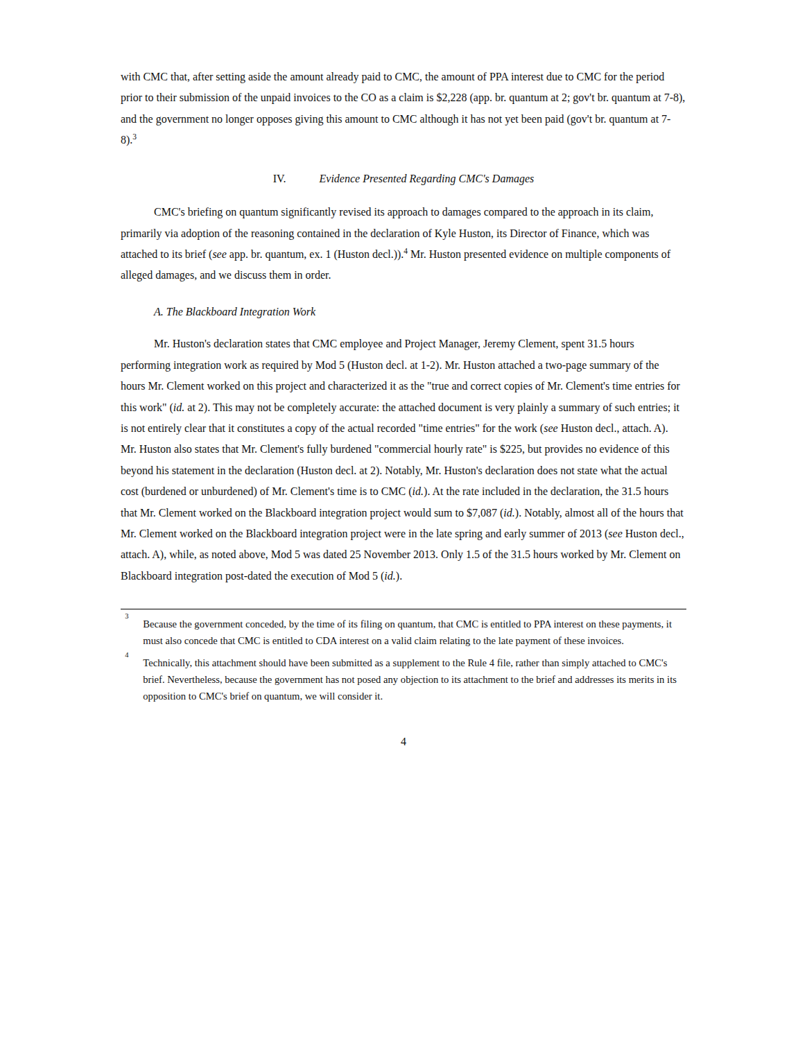with CMC that, after setting aside the amount already paid to CMC, the amount of PPA interest due to CMC for the period prior to their submission of the unpaid invoices to the CO as a claim is $2,228 (app. br. quantum at 2; gov't br. quantum at 7-8), and the government no longer opposes giving this amount to CMC although it has not yet been paid (gov't br. quantum at 7-8).3
IV. Evidence Presented Regarding CMC's Damages
CMC's briefing on quantum significantly revised its approach to damages compared to the approach in its claim, primarily via adoption of the reasoning contained in the declaration of Kyle Huston, its Director of Finance, which was attached to its brief (see app. br. quantum, ex. 1 (Huston decl.)).4 Mr. Huston presented evidence on multiple components of alleged damages, and we discuss them in order.
A. The Blackboard Integration Work
Mr. Huston's declaration states that CMC employee and Project Manager, Jeremy Clement, spent 31.5 hours performing integration work as required by Mod 5 (Huston decl. at 1-2). Mr. Huston attached a two-page summary of the hours Mr. Clement worked on this project and characterized it as the "true and correct copies of Mr. Clement's time entries for this work" (id. at 2). This may not be completely accurate: the attached document is very plainly a summary of such entries; it is not entirely clear that it constitutes a copy of the actual recorded "time entries" for the work (see Huston decl., attach. A). Mr. Huston also states that Mr. Clement's fully burdened "commercial hourly rate" is $225, but provides no evidence of this beyond his statement in the declaration (Huston decl. at 2). Notably, Mr. Huston's declaration does not state what the actual cost (burdened or unburdened) of Mr. Clement's time is to CMC (id.). At the rate included in the declaration, the 31.5 hours that Mr. Clement worked on the Blackboard integration project would sum to $7,087 (id.). Notably, almost all of the hours that Mr. Clement worked on the Blackboard integration project were in the late spring and early summer of 2013 (see Huston decl., attach. A), while, as noted above, Mod 5 was dated 25 November 2013. Only 1.5 of the 31.5 hours worked by Mr. Clement on Blackboard integration post-dated the execution of Mod 5 (id.).
3 Because the government conceded, by the time of its filing on quantum, that CMC is entitled to PPA interest on these payments, it must also concede that CMC is entitled to CDA interest on a valid claim relating to the late payment of these invoices.
4 Technically, this attachment should have been submitted as a supplement to the Rule 4 file, rather than simply attached to CMC's brief. Nevertheless, because the government has not posed any objection to its attachment to the brief and addresses its merits in its opposition to CMC's brief on quantum, we will consider it.
4